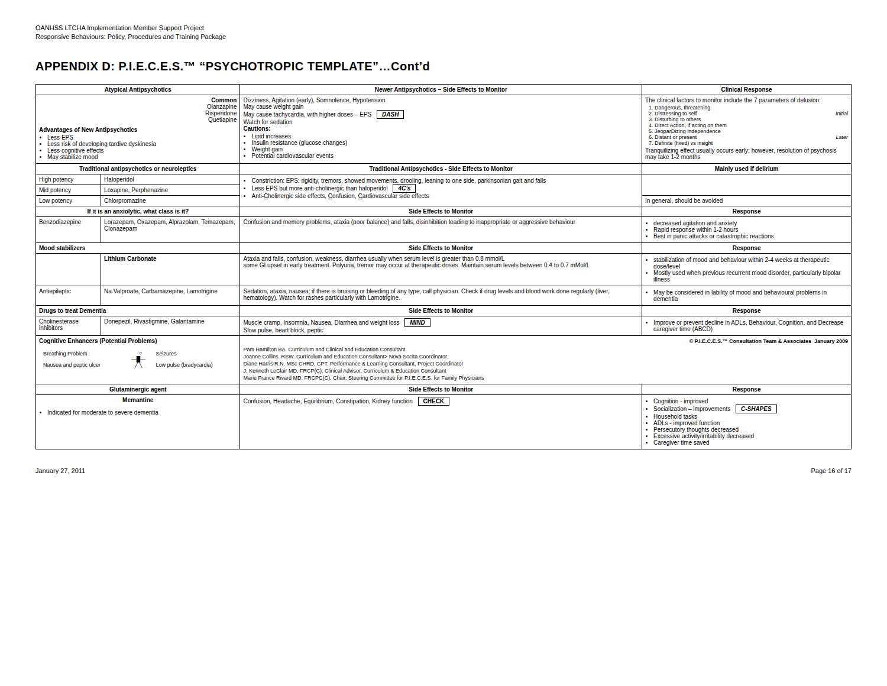OANHSS LTCHA Implementation Member Support Project
Responsive Behaviours: Policy, Procedures and Training Package
APPENDIX D: P.I.E.C.E.S.™ “PSYCHOTROPIC TEMPLATE”…Cont’d
| Atypical Antipsychotics | Newer Antipsychotics – Side Effects to Monitor | Clinical Response |
| --- | --- | --- |
| Common Olanzapine Risperidone Quetiapine Advantages of New Antipsychotics Less EPS Less risk of developing tardive dyskinesia Less cognitive effects May stabilize mood | Dizziness, Agitation (early), Somnolence, Hypotension May cause weight gain May cause tachycardia, with higher doses – EPS DASH Watch for sedation Cautions: Lipid increases Insulin resistance (glucose changes) Weight gain Potential cardiovascular events | The clinical factors to monitor include the 7 parameters of delusion: Dangerous, threatening Distressing to self Initial Disturbing to others Direct Action, if acting on them JeoparDizing independence Distant or present Later Definite (fixed) vs insight Tranquilizing effect usually occurs early; however, resolution of psychosis may take 1-2 months |
| Traditional antipsychotics or neuroleptics | Traditional Antipsychotics - Side Effects to Monitor | Mainly used if delirium |
| High potency | Haloperidol | Constriction: EPS: rigidity, tremors, showed movements, drooling, leaning to one side, parkinsonian gait and falls Less EPS but more anti-cholinergic than haloperidol 4C’s Anti- C holinergic side effects, C onfusion, C ardiovascular side effects | |
| Mid potency | Loxapine, Perphenazine |
| Low potency | Chlorpromazine | In general, should be avoided |
| If it is an anxiolytic, what class is it? | Side Effects to Monitor | Response |
| Benzodiazepine | Lorazepam, Oxazepam, Alprazolam, Temazepam, Clonazepam | Confusion and memory problems, ataxia (poor balance) and falls, disinhibition leading to inappropriate or aggressive behaviour | decreased agitation and anxiety Rapid response within 1-2 hours Best in panic attacks or catastrophic reactions |
| Mood stabilizers | Side Effects to Monitor | Response |
| | Lithium Carbonate | Ataxia and falls, confusion, weakness, diarrhea usually when serum level is greater than 0.8 mmol/L some GI upset in early treatment. Polyuria, tremor may occur at therapeutic doses. Maintain serum levels between 0.4 to 0.7 mMol/L | stabilization of mood and behaviour within 2-4 weeks at therapeutic dose/level Mostly used when previous recurrent mood disorder, particularly bipolar illness |
| Antiepileptic | Na Valproate, Carbamazepine, Lamotrigine | Sedation, ataxia, nausea; if there is bruising or bleeding of any type, call physician. Check if drug levels and blood work done regularly (liver, hematology). Watch for rashes particularly with Lamotrigine. | May be considered in lability of mood and behavioural problems in dementia |
| Drugs to treat Dementia | Side Effects to Monitor | Response |
| Cholinesterase inhibitors | Donepezil, Rivastigmine, Galantamine | Muscle cramp, Insomnia, Nausea, Diarrhea and weight loss MIND Slow pulse, heart block, peptic | Improve or prevent decline in ADLs, Behaviour, Cognition, and Decrease caregiver time (ABCD) |
| Cognitive Enhancers (Potential Problems) / Breathing Problem / ○ —█— ╱ ╲ / Seizures / / Nausea and peptic ulcer / Low pulse (bradycardia) / | © P.I.E.C.E.S.™ Consultation Team & Associates January 2009 Pam Hamilton BA Curriculum and Clinical and Education Consultant. Joanne Collins. RSW. Curriculum and Education Consultant> Nova Socita Coordinator. Diane Harris R.N. MSc CHRD, CPT. Performance & Learning Consultant, Project Coordinator J. Kenneth LeClair MD, FRCP(C). Clinical Advisor, Curriculum & Education Consultant Marie France Rivard MD, FRCPC(C). Chair, Steering Committee for P.I.E.C.E.S. for Family Physicians |
| Glutaminergic agent | Side Effects to Monitor | Response |
| Memantine Indicated for moderate to severe dementia | Confusion, Headache, Equilibrium, Constipation, Kidney function CHECK | Cognition - improved Socialization – improvements C-SHAPES Household tasks ADLs - improved function Persecutory thoughts decreased Excessive activity/irritability decreased Caregiver time saved |
January 27, 2011 Page 16 of 17